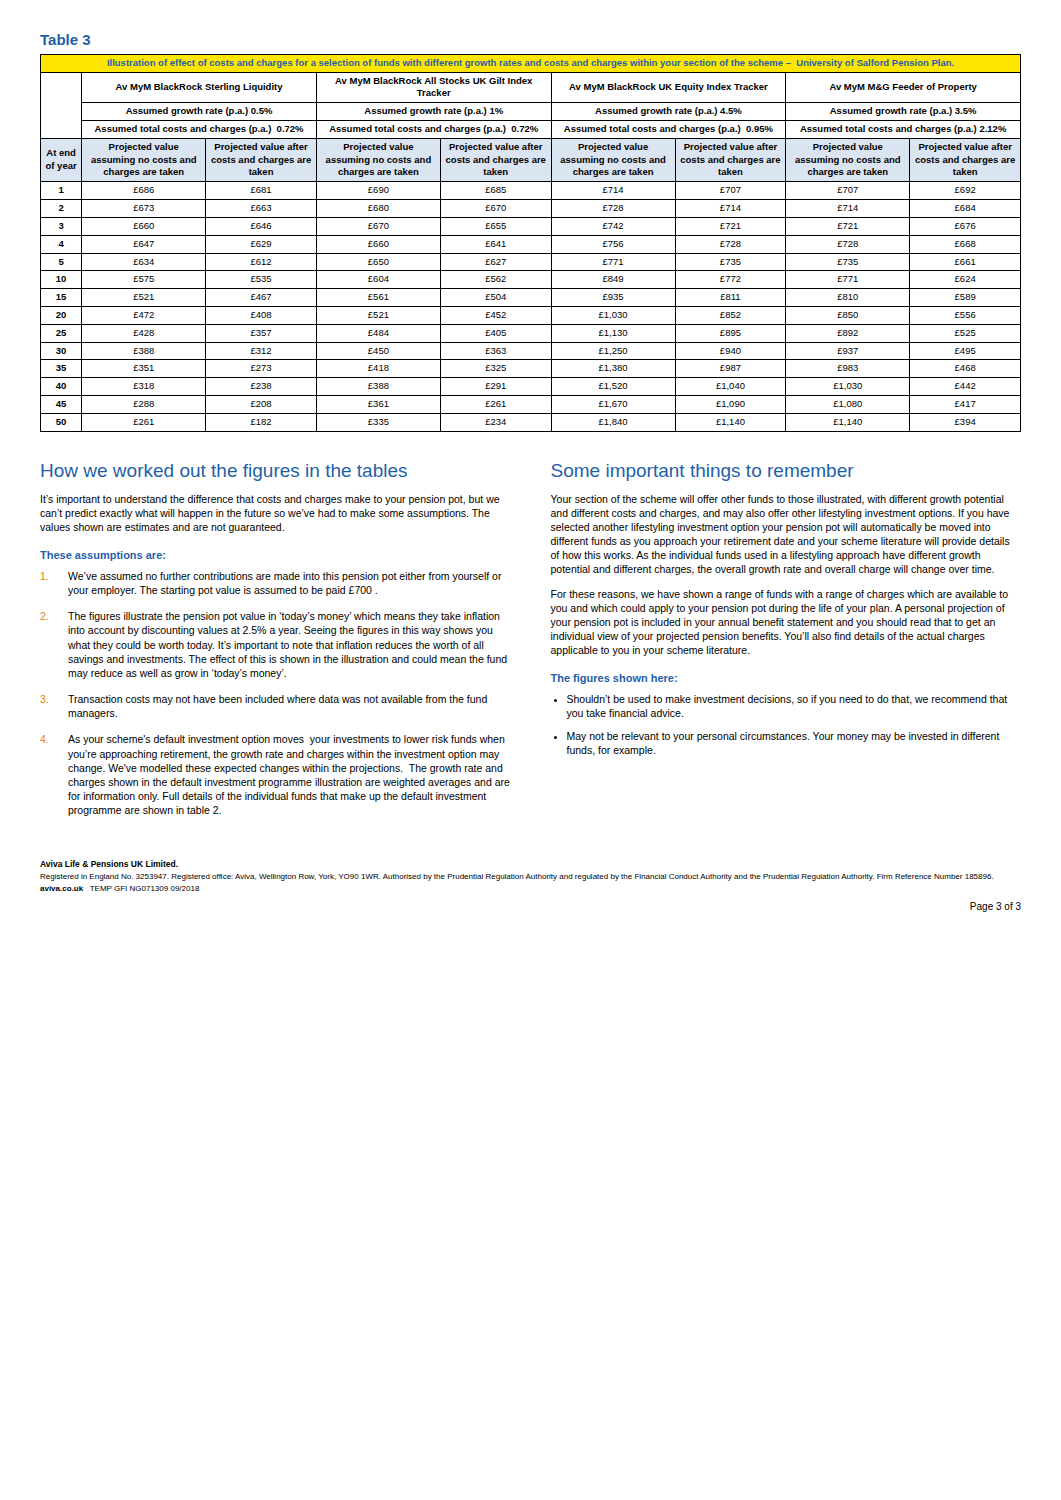Table 3
| Illustration of effect of costs and charges for a selection of funds with different growth rates and costs and charges within your section of the scheme – University of Salford Pension Plan. |
| | Av MyM BlackRock Sterling Liquidity | Av MyM BlackRock All Stocks UK Gilt Index Tracker | Av MyM BlackRock UK Equity Index Tracker | Av MyM M&G Feeder of Property |
| | Assumed growth rate (p.a.) 0.5% | Assumed growth rate (p.a.) 1% | Assumed growth rate (p.a.) 4.5% | Assumed growth rate (p.a.) 3.5% |
| | Assumed total costs and charges (p.a.) 0.72% | Assumed total costs and charges (p.a.) 0.72% | Assumed total costs and charges (p.a.) 0.95% | Assumed total costs and charges (p.a.) 2.12% |
| At end of year | Projected value assuming no costs and charges are taken | Projected value after costs and charges are taken | Projected value assuming no costs and charges are taken | Projected value after costs and charges are taken | Projected value assuming no costs and charges are taken | Projected value after costs and charges are taken | Projected value assuming no costs and charges are taken | Projected value after costs and charges are taken |
| 1 | £686 | £681 | £690 | £685 | £714 | £707 | £707 | £692 |
| 2 | £673 | £663 | £680 | £670 | £728 | £714 | £714 | £684 |
| 3 | £660 | £646 | £670 | £655 | £742 | £721 | £721 | £676 |
| 4 | £647 | £629 | £660 | £641 | £756 | £728 | £728 | £668 |
| 5 | £634 | £612 | £650 | £627 | £771 | £735 | £735 | £661 |
| 10 | £575 | £535 | £604 | £562 | £849 | £772 | £771 | £624 |
| 15 | £521 | £467 | £561 | £504 | £935 | £811 | £810 | £589 |
| 20 | £472 | £408 | £521 | £452 | £1,030 | £852 | £850 | £556 |
| 25 | £428 | £357 | £484 | £405 | £1,130 | £895 | £892 | £525 |
| 30 | £388 | £312 | £450 | £363 | £1,250 | £940 | £937 | £495 |
| 35 | £351 | £273 | £418 | £325 | £1,380 | £987 | £983 | £468 |
| 40 | £318 | £238 | £388 | £291 | £1,520 | £1,040 | £1,030 | £442 |
| 45 | £288 | £208 | £361 | £261 | £1,670 | £1,090 | £1,080 | £417 |
| 50 | £261 | £182 | £335 | £234 | £1,840 | £1,140 | £1,140 | £394 |
How we worked out the figures in the tables
It’s important to understand the difference that costs and charges make to your pension pot, but we can’t predict exactly what will happen in the future so we’ve had to make some assumptions. The values shown are estimates and are not guaranteed.
These assumptions are:
1. We’ve assumed no further contributions are made into this pension pot either from yourself or your employer. The starting pot value is assumed to be paid £700 .
2. The figures illustrate the pension pot value in ‘today’s money’ which means they take inflation into account by discounting values at 2.5% a year. Seeing the figures in this way shows you what they could be worth today. It’s important to note that inflation reduces the worth of all savings and investments. The effect of this is shown in the illustration and could mean the fund may reduce as well as grow in ‘today’s money’.
3. Transaction costs may not have been included where data was not available from the fund managers.
4. As your scheme's default investment option moves your investments to lower risk funds when you’re approaching retirement, the growth rate and charges within the investment option may change. We've modelled these expected changes within the projections. The growth rate and charges shown in the default investment programme illustration are weighted averages and are for information only. Full details of the individual funds that make up the default investment programme are shown in table 2.
Some important things to remember
Your section of the scheme will offer other funds to those illustrated, with different growth potential and different costs and charges, and may also offer other lifestyling investment options. If you have selected another lifestyling investment option your pension pot will automatically be moved into different funds as you approach your retirement date and your scheme literature will provide details of how this works. As the individual funds used in a lifestyling approach have different growth potential and different charges, the overall growth rate and overall charge will change over time.
For these reasons, we have shown a range of funds with a range of charges which are available to you and which could apply to your pension pot during the life of your plan. A personal projection of your pension pot is included in your annual benefit statement and you should read that to get an individual view of your projected pension benefits. You’ll also find details of the actual charges applicable to you in your scheme literature.
The figures shown here:
Shouldn’t be used to make investment decisions, so if you need to do that, we recommend that you take financial advice.
May not be relevant to your personal circumstances. Your money may be invested in different funds, for example.
Aviva Life & Pensions UK Limited.
Registered in England No. 3253947. Registered office: Aviva, Wellington Row, York, YO90 1WR. Authorised by the Prudential Regulation Authority and regulated by the Financial Conduct Authority and the Prudential Regulation Authority. Firm Reference Number 185896. aviva.co.uk TEMP GFI NG071309 09/2018
Page 3 of 3